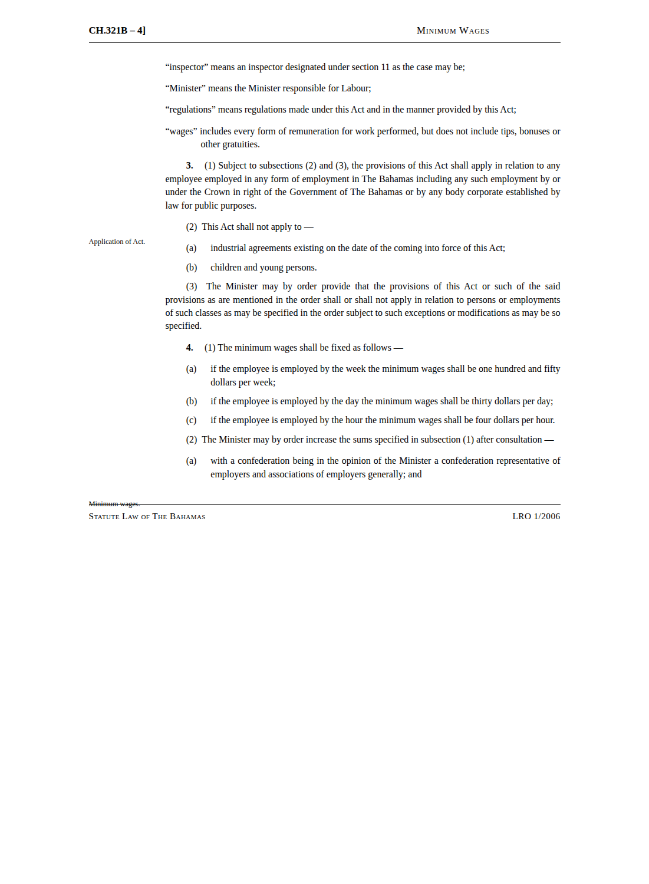CH.321B – 4] Minimum Wages
“inspector” means an inspector designated under section 11 as the case may be;
“Minister” means the Minister responsible for Labour;
“regulations” means regulations made under this Act and in the manner provided by this Act;
“wages” includes every form of remuneration for work performed, but does not include tips, bonuses or other gratuities.
Application of Act.
3.(1) Subject to subsections (2) and (3), the provisions of this Act shall apply in relation to any employee employed in any form of employment in The Bahamas including any such employment by or under the Crown in right of the Government of The Bahamas or by any body corporate established by law for public purposes.
(2) This Act shall not apply to —
(a) industrial agreements existing on the date of the coming into force of this Act;
(b) children and young persons.
(3) The Minister may by order provide that the provisions of this Act or such of the said provisions as are mentioned in the order shall or shall not apply in relation to persons or employments of such classes as may be specified in the order subject to such exceptions or modifications as may be so specified.
Minimum wages.
4.(1) The minimum wages shall be fixed as follows —
(a) if the employee is employed by the week the minimum wages shall be one hundred and fifty dollars per week;
(b) if the employee is employed by the day the minimum wages shall be thirty dollars per day;
(c) if the employee is employed by the hour the minimum wages shall be four dollars per hour.
(2) The Minister may by order increase the sums specified in subsection (1) after consultation —
(a) with a confederation being in the opinion of the Minister a confederation representative of em­ployers and associations of employers generally; and
Statute Law of The Bahamas LRO 1/2006